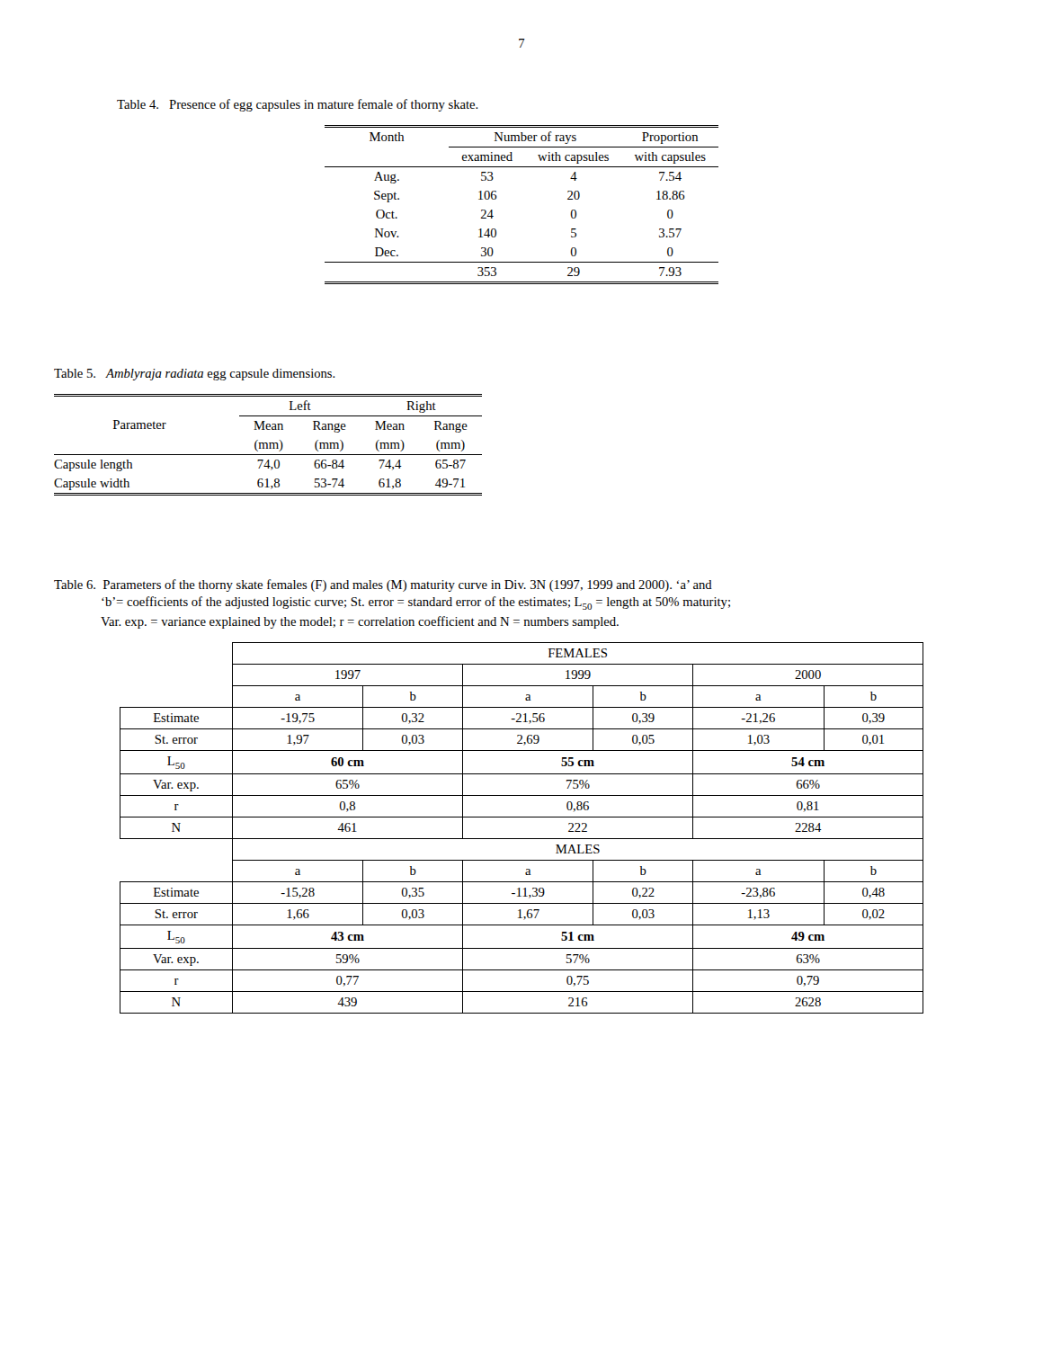7
Table 4. Presence of egg capsules in mature female of thorny skate.
| Month | Number of rays | Proportion |
| | examined | with capsules | with capsules |
| Aug. | 53 | 4 | 7.54 |
| Sept. | 106 | 20 | 18.86 |
| Oct. | 24 | 0 | 0 |
| Nov. | 140 | 5 | 3.57 |
| Dec. | 30 | 0 | 0 |
| | 353 | 29 | 7.93 |
Table 5. Amblyraja radiata egg capsule dimensions.
| | Left | Right |
| Parameter | Mean | Range | Mean | Range |
| | (mm) | (mm) | (mm) | (mm) |
| Capsule length | 74,0 | 66-84 | 74,4 | 65-87 |
| Capsule width | 61,8 | 53-74 | 61,8 | 49-71 |
Table 6. Parameters of the thorny skate females (F) and males (M) maturity curve in Div. 3N (1997, 1999 and 2000). ‘a’ and
‘b’= coefficients of the adjusted logistic curve; St. error = standard error of the estimates; L50 = length at 50% maturity;
Var. exp. = variance explained by the model; r = correlation coefficient and N = numbers sampled.
| | FEMALES |
| | 1997 | 1999 | 2000 |
| | a | b | a | b | a | b |
| Estimate | -19,75 | 0,32 | -21,56 | 0,39 | -21,26 | 0,39 |
| St. error | 1,97 | 0,03 | 2,69 | 0,05 | 1,03 | 0,01 |
| L 50 | 60 cm | 55 cm | 54 cm |
| Var. exp. | 65% | 75% | 66% |
| r | 0,8 | 0,86 | 0,81 |
| N | 461 | 222 | 2284 |
| | MALES |
| | a | b | a | b | a | b |
| Estimate | -15,28 | 0,35 | -11,39 | 0,22 | -23,86 | 0,48 |
| St. error | 1,66 | 0,03 | 1,67 | 0,03 | 1,13 | 0,02 |
| L 50 | 43 cm | 51 cm | 49 cm |
| Var. exp. | 59% | 57% | 63% |
| r | 0,77 | 0,75 | 0,79 |
| N | 439 | 216 | 2628 |